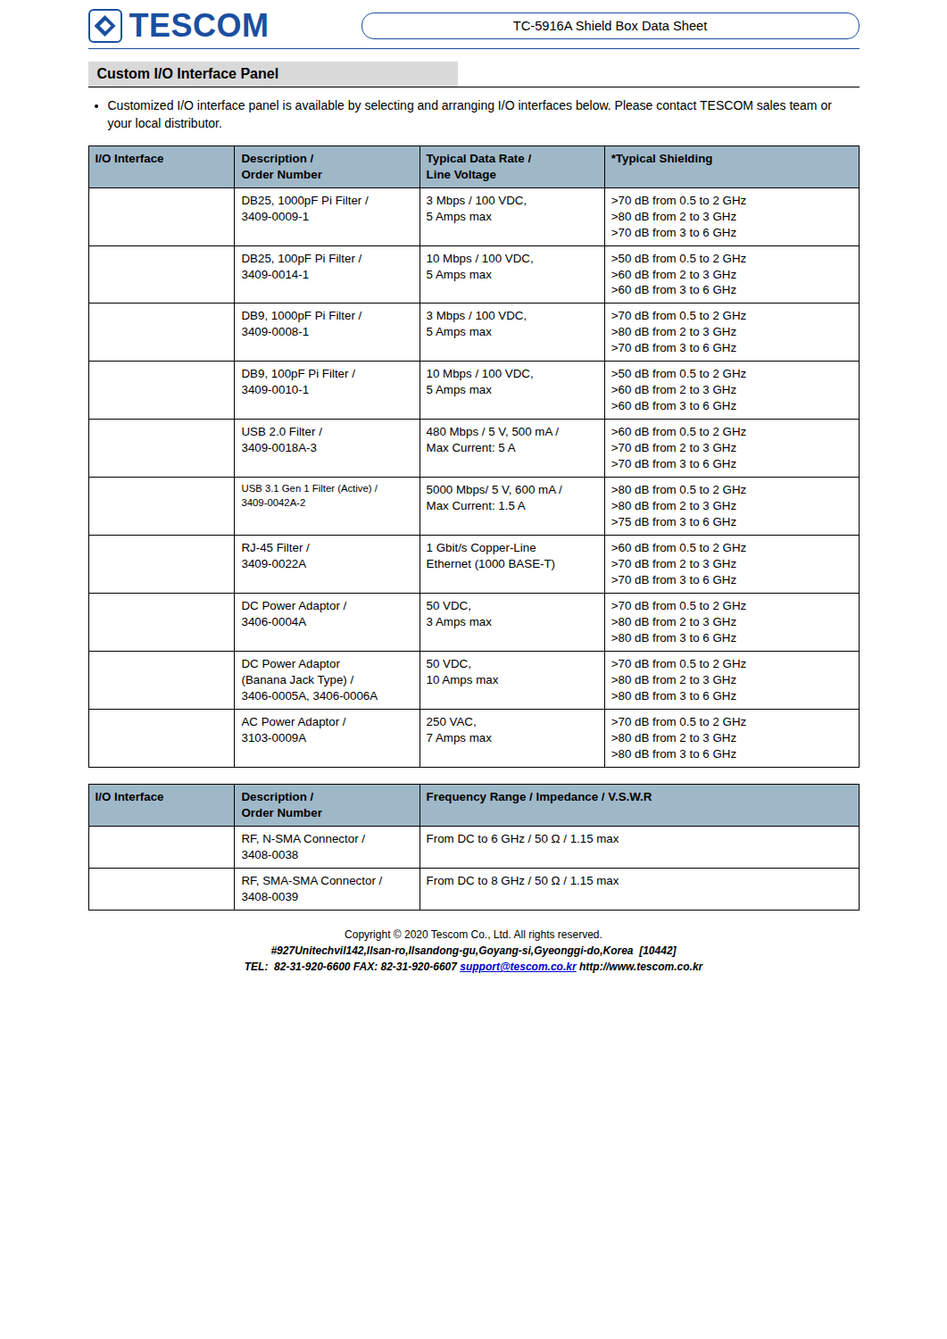TESCOM
TC-5916A Shield Box Data Sheet
Custom I/O Interface Panel
Customized I/O interface panel is available by selecting and arranging I/O interfaces below. Please contact TESCOM sales team or your local distributor.
| I/O Interface | Description / Order Number | Typical Data Rate / Line Voltage | *Typical Shielding |
| --- | --- | --- | --- |
| | DB25, 1000pF Pi Filter / 3409-0009-1 | 3 Mbps / 100 VDC, 5 Amps max | >70 dB from 0.5 to 2 GHz >80 dB from 2 to 3 GHz >70 dB from 3 to 6 GHz |
| | DB25, 100pF Pi Filter / 3409-0014-1 | 10 Mbps / 100 VDC, 5 Amps max | >50 dB from 0.5 to 2 GHz >60 dB from 2 to 3 GHz >60 dB from 3 to 6 GHz |
| | DB9, 1000pF Pi Filter / 3409-0008-1 | 3 Mbps / 100 VDC, 5 Amps max | >70 dB from 0.5 to 2 GHz >80 dB from 2 to 3 GHz >70 dB from 3 to 6 GHz |
| | DB9, 100pF Pi Filter / 3409-0010-1 | 10 Mbps / 100 VDC, 5 Amps max | >50 dB from 0.5 to 2 GHz >60 dB from 2 to 3 GHz >60 dB from 3 to 6 GHz |
| | USB 2.0 Filter / 3409-0018A-3 | 480 Mbps / 5 V, 500 mA / Max Current: 5 A | >60 dB from 0.5 to 2 GHz >70 dB from 2 to 3 GHz >70 dB from 3 to 6 GHz |
| | USB 3.1 Gen 1 Filter (Active) / 3409-0042A-2 | 5000 Mbps/ 5 V, 600 mA / Max Current: 1.5 A | >80 dB from 0.5 to 2 GHz >80 dB from 2 to 3 GHz >75 dB from 3 to 6 GHz |
| | RJ-45 Filter / 3409-0022A | 1 Gbit/s Copper-Line Ethernet (1000 BASE-T) | >60 dB from 0.5 to 2 GHz >70 dB from 2 to 3 GHz >70 dB from 3 to 6 GHz |
| | DC Power Adaptor / 3406-0004A | 50 VDC, 3 Amps max | >70 dB from 0.5 to 2 GHz >80 dB from 2 to 3 GHz >80 dB from 3 to 6 GHz |
| | DC Power Adaptor (Banana Jack Type) / 3406-0005A, 3406-0006A | 50 VDC, 10 Amps max | >70 dB from 0.5 to 2 GHz >80 dB from 2 to 3 GHz >80 dB from 3 to 6 GHz |
| | AC Power Adaptor / 3103-0009A | 250 VAC, 7 Amps max | >70 dB from 0.5 to 2 GHz >80 dB from 2 to 3 GHz >80 dB from 3 to 6 GHz |
| I/O Interface | Description / Order Number | Frequency Range / Impedance / V.S.W.R |
| --- | --- | --- |
| | RF, N-SMA Connector / 3408-0038 | From DC to 6 GHz / 50 Ω / 1.15 max |
| | RF, SMA-SMA Connector / 3408-0039 | From DC to 8 GHz / 50 Ω / 1.15 max |
Copyright © 2020 Tescom Co., Ltd. All rights reserved.
#927Unitechvil142,Ilsan-ro,Ilsandong-gu,Goyang-si,Gyeonggi-do,Korea [10442]
TEL: 82-31-920-6600 FAX: 82-31-920-6607 support@tescom.co.kr http://www.tescom.co.kr